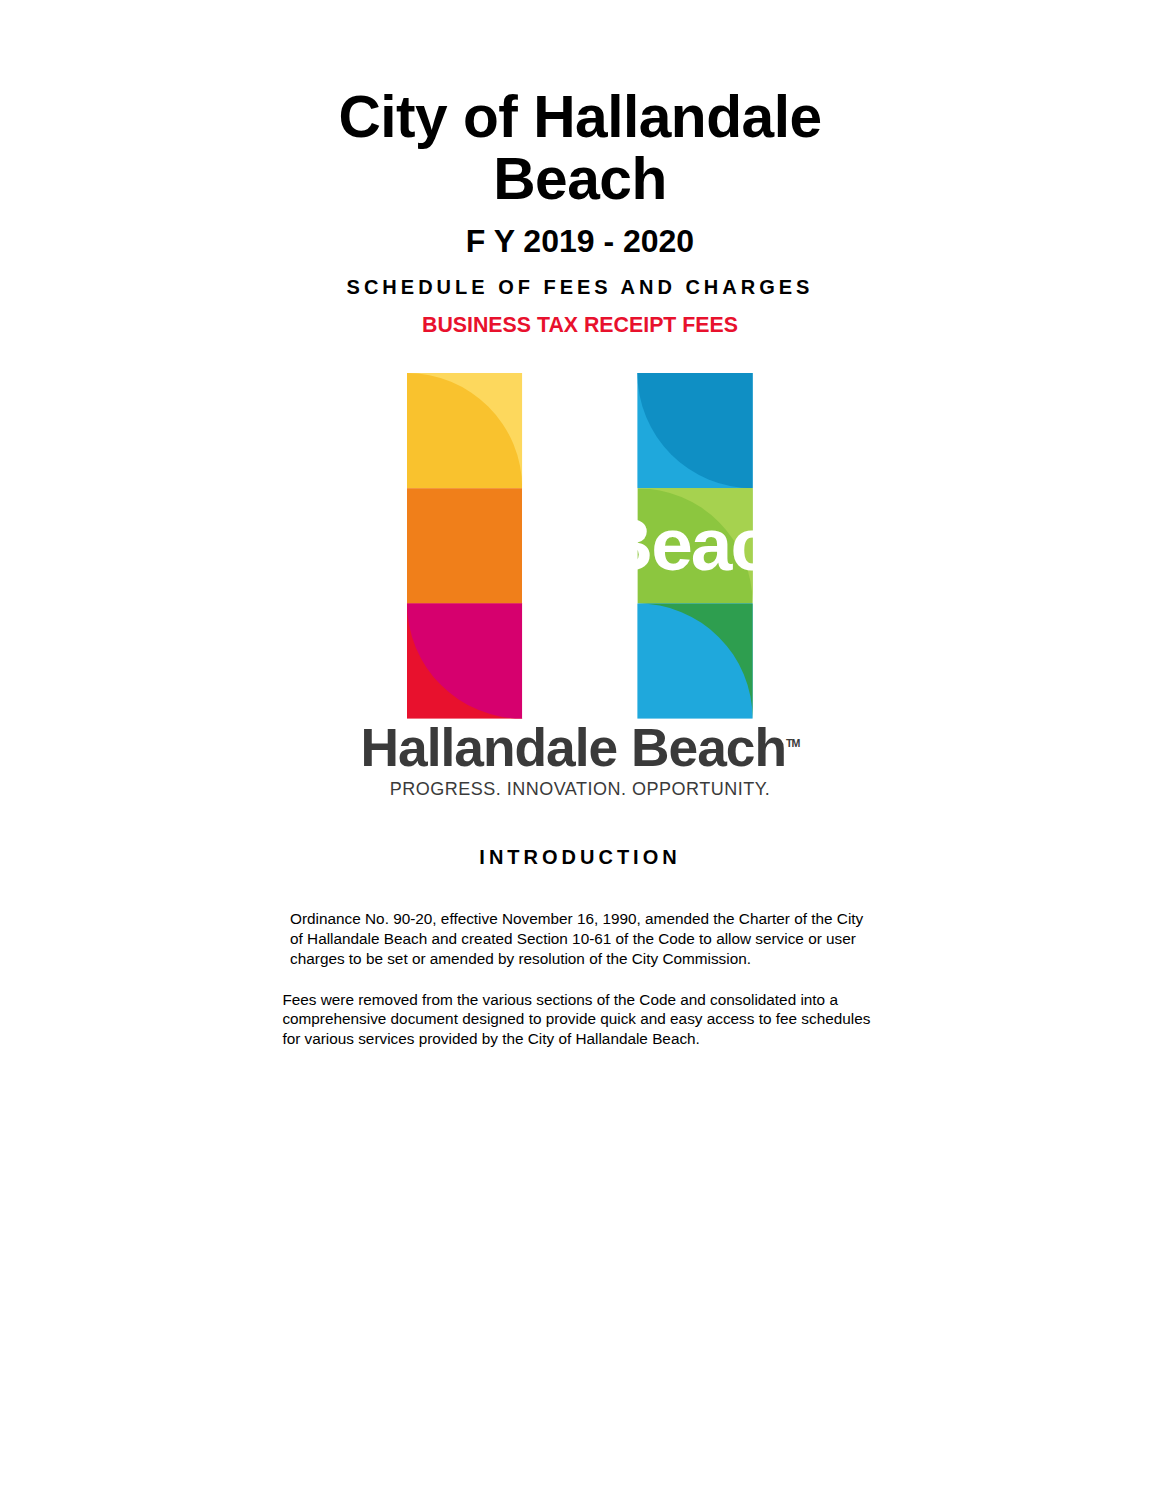City of Hallandale Beach
F Y 2019 - 2020
SCHEDULE OF FEES AND CHARGES
BUSINESS TAX RECEIPT FEES
Beach
Hallandale BeachTM
PROGRESS. INNOVATION. OPPORTUNITY.
INTRODUCTION
Ordinance No. 90-20, effective November 16, 1990, amended the Charter of the City of Hallandale Beach and created Section 10-61 of the Code to allow service or user charges to be set or amended by resolution of the City Commission.
Fees were removed from the various sections of the Code and consolidated into a comprehensive document designed to provide quick and easy access to fee schedules for various services provided by the City of Hallandale Beach.